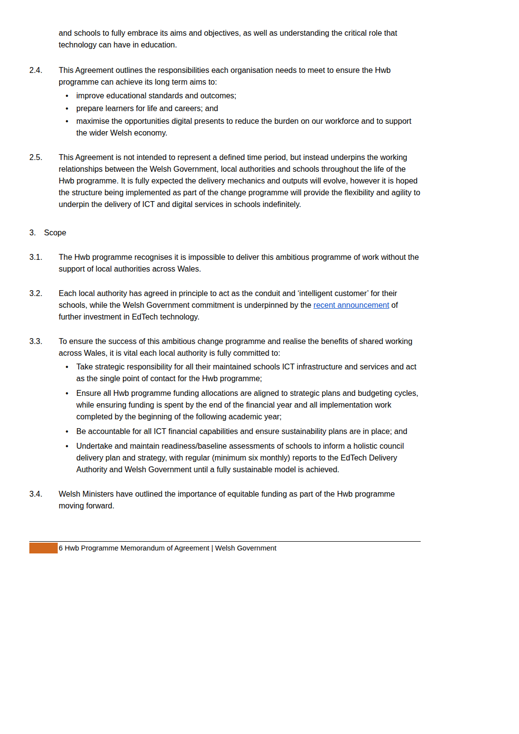and schools to fully embrace its aims and objectives, as well as understanding the critical role that technology can have in education.
2.4. This Agreement outlines the responsibilities each organisation needs to meet to ensure the Hwb programme can achieve its long term aims to:
improve educational standards and outcomes;
prepare learners for life and careers; and
maximise the opportunities digital presents to reduce the burden on our workforce and to support the wider Welsh economy.
2.5. This Agreement is not intended to represent a defined time period, but instead underpins the working relationships between the Welsh Government, local authorities and schools throughout the life of the Hwb programme. It is fully expected the delivery mechanics and outputs will evolve, however it is hoped the structure being implemented as part of the change programme will provide the flexibility and agility to underpin the delivery of ICT and digital services in schools indefinitely.
3. Scope
3.1. The Hwb programme recognises it is impossible to deliver this ambitious programme of work without the support of local authorities across Wales.
3.2. Each local authority has agreed in principle to act as the conduit and ‘intelligent customer’ for their schools, while the Welsh Government commitment is underpinned by the recent announcement of further investment in EdTech technology.
3.3. To ensure the success of this ambitious change programme and realise the benefits of shared working across Wales, it is vital each local authority is fully committed to:
Take strategic responsibility for all their maintained schools ICT infrastructure and services and act as the single point of contact for the Hwb programme;
Ensure all Hwb programme funding allocations are aligned to strategic plans and budgeting cycles, while ensuring funding is spent by the end of the financial year and all implementation work completed by the beginning of the following academic year;
Be accountable for all ICT financial capabilities and ensure sustainability plans are in place; and
Undertake and maintain readiness/baseline assessments of schools to inform a holistic council delivery plan and strategy, with regular (minimum six monthly) reports to the EdTech Delivery Authority and Welsh Government until a fully sustainable model is achieved.
3.4. Welsh Ministers have outlined the importance of equitable funding as part of the Hwb programme moving forward.
6 Hwb Programme Memorandum of Agreement | Welsh Government